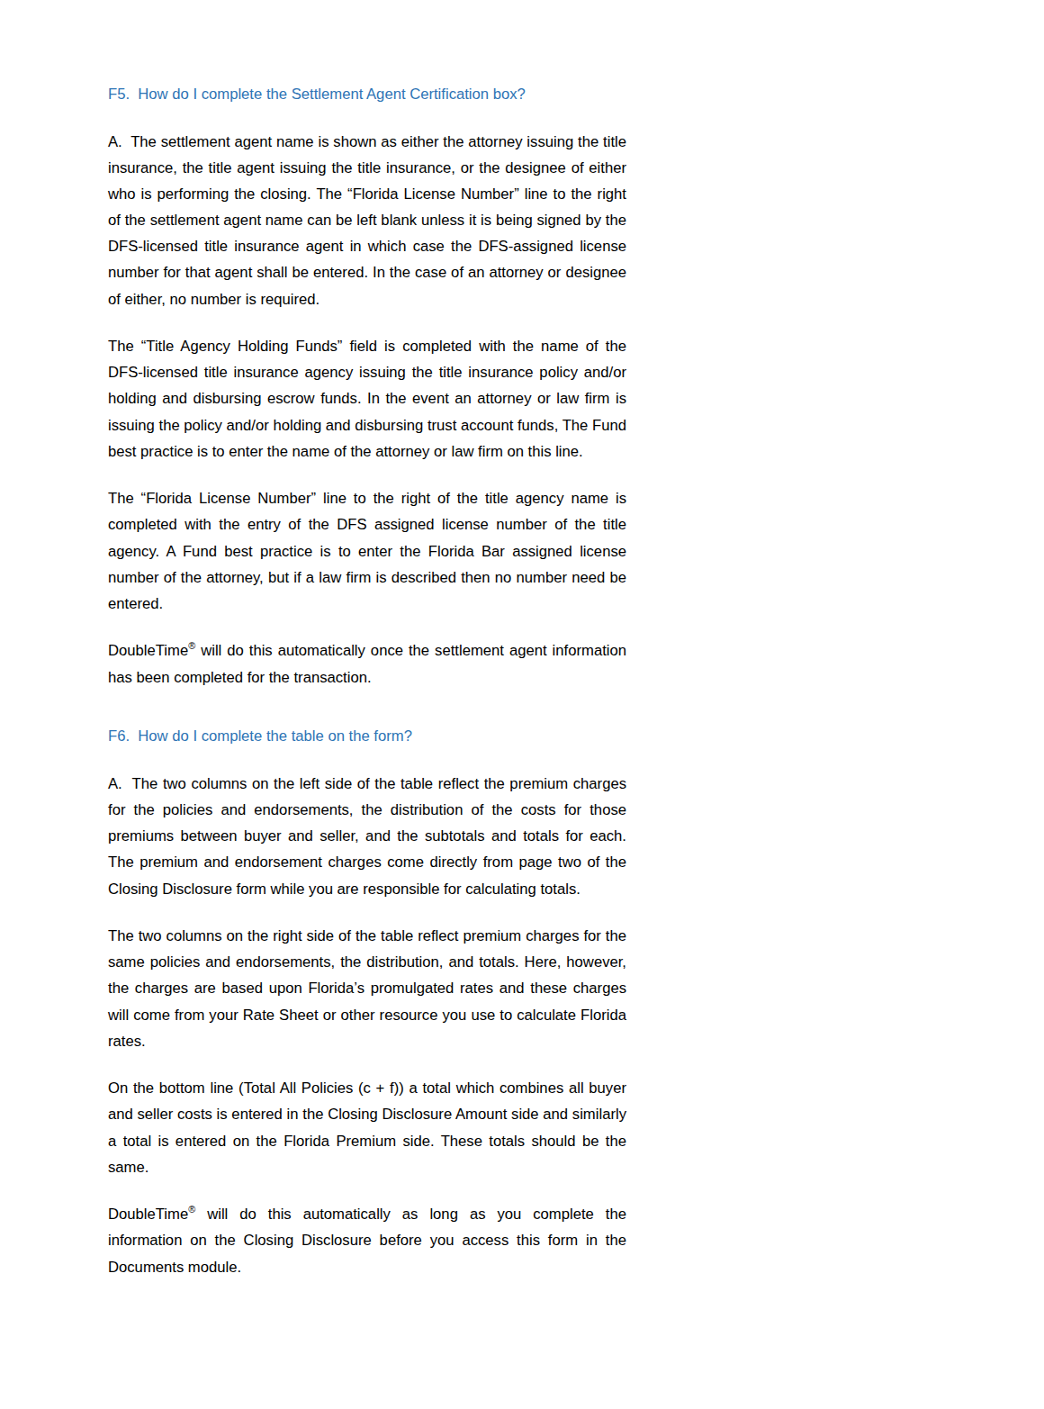F5. How do I complete the Settlement Agent Certification box?
A. The settlement agent name is shown as either the attorney issuing the title insurance, the title agent issuing the title insurance, or the designee of either who is performing the closing. The “Florida License Number” line to the right of the settlement agent name can be left blank unless it is being signed by the DFS-licensed title insurance agent in which case the DFS-assigned license number for that agent shall be entered. In the case of an attorney or designee of either, no number is required.
The “Title Agency Holding Funds” field is completed with the name of the DFS-licensed title insurance agency issuing the title insurance policy and/or holding and disbursing escrow funds. In the event an attorney or law firm is issuing the policy and/or holding and disbursing trust account funds, The Fund best practice is to enter the name of the attorney or law firm on this line.
The “Florida License Number” line to the right of the title agency name is completed with the entry of the DFS assigned license number of the title agency. A Fund best practice is to enter the Florida Bar assigned license number of the attorney, but if a law firm is described then no number need be entered.
DoubleTime® will do this automatically once the settlement agent information has been completed for the transaction.
F6. How do I complete the table on the form?
A. The two columns on the left side of the table reflect the premium charges for the policies and endorsements, the distribution of the costs for those premiums between buyer and seller, and the subtotals and totals for each. The premium and endorsement charges come directly from page two of the Closing Disclosure form while you are responsible for calculating totals.
The two columns on the right side of the table reflect premium charges for the same policies and endorsements, the distribution, and totals. Here, however, the charges are based upon Florida’s promulgated rates and these charges will come from your Rate Sheet or other resource you use to calculate Florida rates.
On the bottom line (Total All Policies (c + f)) a total which combines all buyer and seller costs is entered in the Closing Disclosure Amount side and similarly a total is entered on the Florida Premium side. These totals should be the same.
DoubleTime® will do this automatically as long as you complete the information on the Closing Disclosure before you access this form in the Documents module.